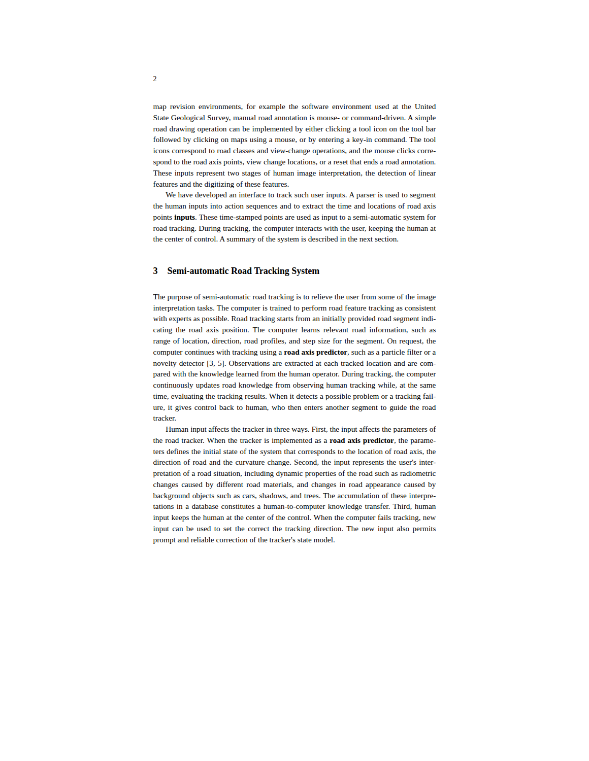2
map revision environments, for example the software environment used at the United State Geological Survey, manual road annotation is mouse- or command-driven. A simple road drawing operation can be implemented by either clicking a tool icon on the tool bar followed by clicking on maps using a mouse, or by entering a key-in command. The tool icons correspond to road classes and view-change operations, and the mouse clicks correspond to the road axis points, view change locations, or a reset that ends a road annotation. These inputs represent two stages of human image interpretation, the detection of linear features and the digitizing of these features.
We have developed an interface to track such user inputs. A parser is used to segment the human inputs into action sequences and to extract the time and locations of road axis points inputs. These time-stamped points are used as input to a semi-automatic system for road tracking. During tracking, the computer interacts with the user, keeping the human at the center of control. A summary of the system is described in the next section.
3 Semi-automatic Road Tracking System
The purpose of semi-automatic road tracking is to relieve the user from some of the image interpretation tasks. The computer is trained to perform road feature tracking as consistent with experts as possible. Road tracking starts from an initially provided road segment indicating the road axis position. The computer learns relevant road information, such as range of location, direction, road profiles, and step size for the segment. On request, the computer continues with tracking using a road axis predictor, such as a particle filter or a novelty detector [3, 5]. Observations are extracted at each tracked location and are compared with the knowledge learned from the human operator. During tracking, the computer continuously updates road knowledge from observing human tracking while, at the same time, evaluating the tracking results. When it detects a possible problem or a tracking failure, it gives control back to human, who then enters another segment to guide the road tracker.
Human input affects the tracker in three ways. First, the input affects the parameters of the road tracker. When the tracker is implemented as a road axis predictor, the parameters defines the initial state of the system that corresponds to the location of road axis, the direction of road and the curvature change. Second, the input represents the user's interpretation of a road situation, including dynamic properties of the road such as radiometric changes caused by different road materials, and changes in road appearance caused by background objects such as cars, shadows, and trees. The accumulation of these interpretations in a database constitutes a human-to-computer knowledge transfer. Third, human input keeps the human at the center of the control. When the computer fails tracking, new input can be used to set the correct the tracking direction. The new input also permits prompt and reliable correction of the tracker's state model.